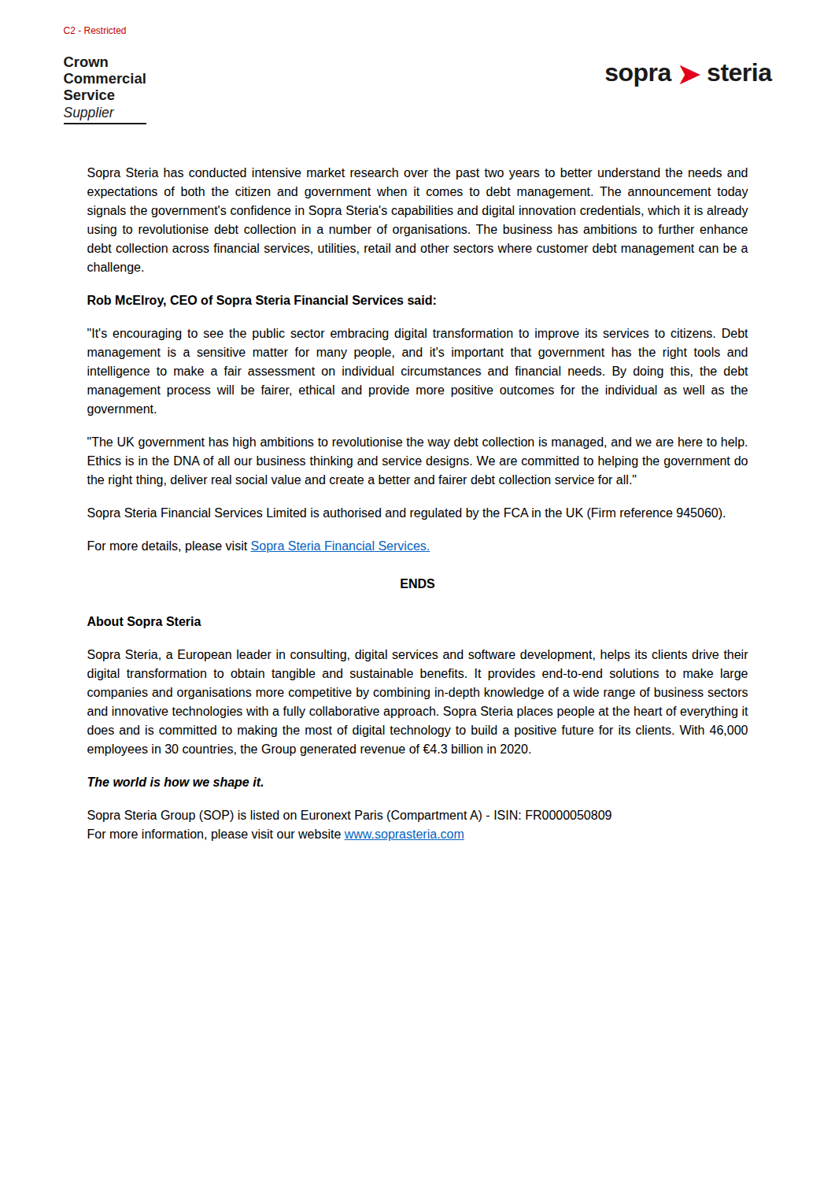C2 - Restricted
Crown
Commercial
Service Supplier
sopra ➤ steria
Sopra Steria has conducted intensive market research over the past two years to better understand the needs and expectations of both the citizen and government when it comes to debt management. The announcement today signals the government's confidence in Sopra Steria's capabilities and digital innovation credentials, which it is already using to revolutionise debt collection in a number of organisations. The business has ambitions to further enhance debt collection across financial services, utilities, retail and other sectors where customer debt management can be a challenge.
Rob McElroy, CEO of Sopra Steria Financial Services said:
"It's encouraging to see the public sector embracing digital transformation to improve its services to citizens. Debt management is a sensitive matter for many people, and it's important that government has the right tools and intelligence to make a fair assessment on individual circumstances and financial needs. By doing this, the debt management process will be fairer, ethical and provide more positive outcomes for the individual as well as the government.
"The UK government has high ambitions to revolutionise the way debt collection is managed, and we are here to help. Ethics is in the DNA of all our business thinking and service designs. We are committed to helping the government do the right thing, deliver real social value and create a better and fairer debt collection service for all."
Sopra Steria Financial Services Limited is authorised and regulated by the FCA in the UK (Firm reference 945060).
For more details, please visit Sopra Steria Financial Services.
ENDS
About Sopra Steria
Sopra Steria, a European leader in consulting, digital services and software development, helps its clients drive their digital transformation to obtain tangible and sustainable benefits. It provides end-to-end solutions to make large companies and organisations more competitive by combining in-depth knowledge of a wide range of business sectors and innovative technologies with a fully collaborative approach. Sopra Steria places people at the heart of everything it does and is committed to making the most of digital technology to build a positive future for its clients. With 46,000 employees in 30 countries, the Group generated revenue of €4.3 billion in 2020.
The world is how we shape it.
Sopra Steria Group (SOP) is listed on Euronext Paris (Compartment A) - ISIN: FR0000050809
For more information, please visit our website www.soprasteria.com